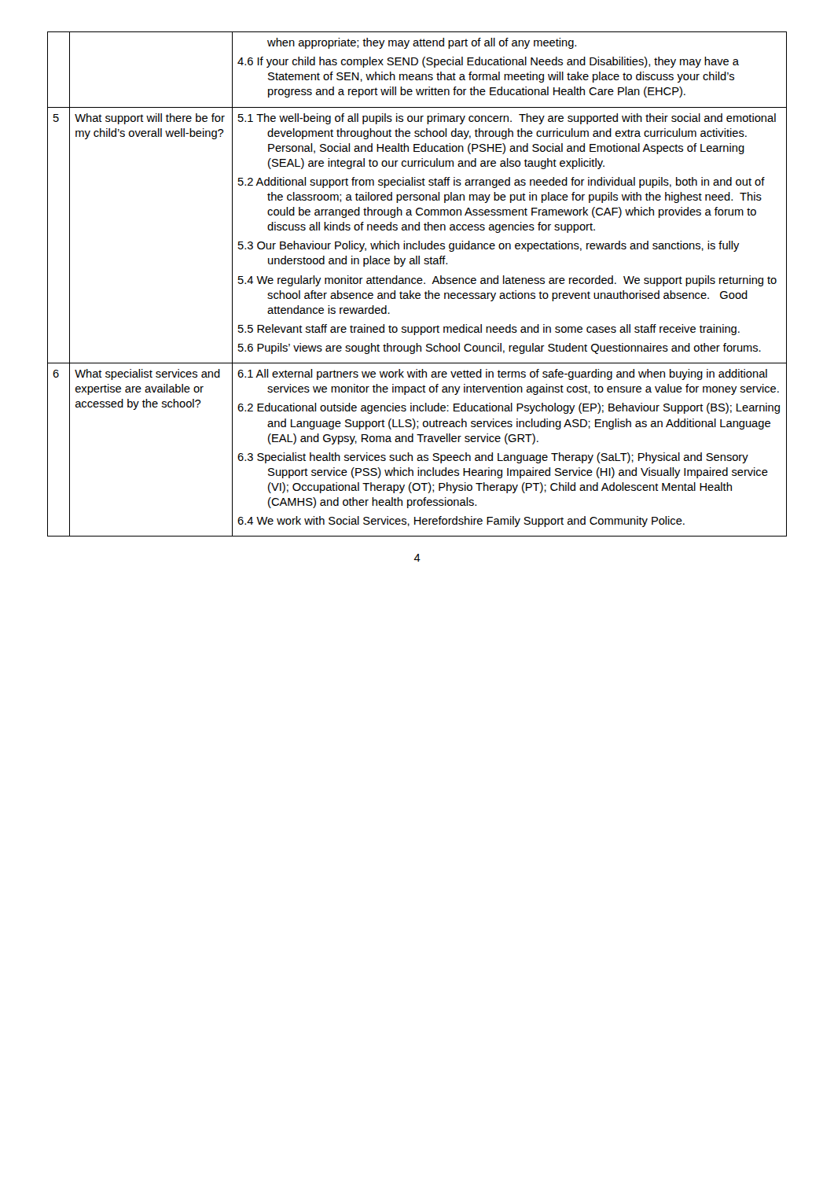| | | when appropriate; they may attend part of all of any meeting. 4.6 If your child has complex SEND (Special Educational Needs and Disabilities), they may have a Statement of SEN, which means that a formal meeting will take place to discuss your child’s progress and a report will be written for the Educational Health Care Plan (EHCP). |
| 5 | What support will there be for my child’s overall well-being? | 5.1 The well-being of all pupils is our primary concern. They are supported with their social and emotional development throughout the school day, through the curriculum and extra curriculum activities. Personal, Social and Health Education (PSHE) and Social and Emotional Aspects of Learning (SEAL) are integral to our curriculum and are also taught explicitly. 5.2 Additional support from specialist staff is arranged as needed for individual pupils, both in and out of the classroom; a tailored personal plan may be put in place for pupils with the highest need. This could be arranged through a Common Assessment Framework (CAF) which provides a forum to discuss all kinds of needs and then access agencies for support. 5.3 Our Behaviour Policy, which includes guidance on expectations, rewards and sanctions, is fully understood and in place by all staff. 5.4 We regularly monitor attendance. Absence and lateness are recorded. We support pupils returning to school after absence and take the necessary actions to prevent unauthorised absence. Good attendance is rewarded. 5.5 Relevant staff are trained to support medical needs and in some cases all staff receive training. 5.6 Pupils’ views are sought through School Council, regular Student Questionnaires and other forums. |
| 6 | What specialist services and expertise are available or accessed by the school? | 6.1 All external partners we work with are vetted in terms of safe-guarding and when buying in additional services we monitor the impact of any intervention against cost, to ensure a value for money service. 6.2 Educational outside agencies include: Educational Psychology (EP); Behaviour Support (BS); Learning and Language Support (LLS); outreach services including ASD; English as an Additional Language (EAL) and Gypsy, Roma and Traveller service (GRT). 6.3 Specialist health services such as Speech and Language Therapy (SaLT); Physical and Sensory Support service (PSS) which includes Hearing Impaired Service (HI) and Visually Impaired service (VI); Occupational Therapy (OT); Physio Therapy (PT); Child and Adolescent Mental Health (CAMHS) and other health professionals. 6.4 We work with Social Services, Herefordshire Family Support and Community Police. |
4